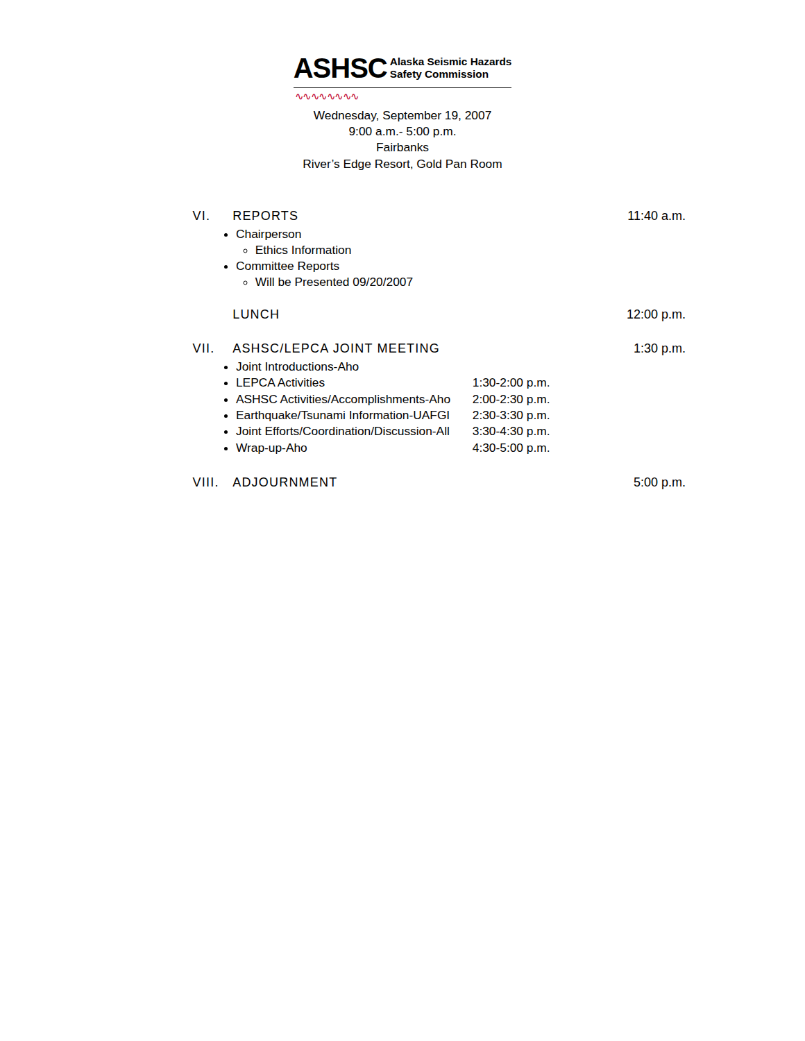ASHSC Alaska Seismic Hazards
Safety Commission
∿∿∿∿∿∿∿∿
Wednesday, September 19, 2007
9:00 a.m.- 5:00 p.m.
Fairbanks
River’s Edge Resort, Gold Pan Room
VI. REPORTS 11:40 a.m.
Chairperson
Ethics Information
Committee Reports
Will be Presented 09/20/2007
LUNCH 12:00 p.m.
VII. ASHSC/LEPCA JOINT MEETING 1:30 p.m.
Joint Introductions-Aho
LEPCA Activities 1:30-2:00 p.m.
ASHSC Activities/Accomplishments-Aho 2:00-2:30 p.m.
Earthquake/Tsunami Information-UAFGI 2:30-3:30 p.m.
Joint Efforts/Coordination/Discussion-All 3:30-4:30 p.m.
Wrap-up-Aho 4:30-5:00 p.m.
VIII. ADJOURNMENT 5:00 p.m.